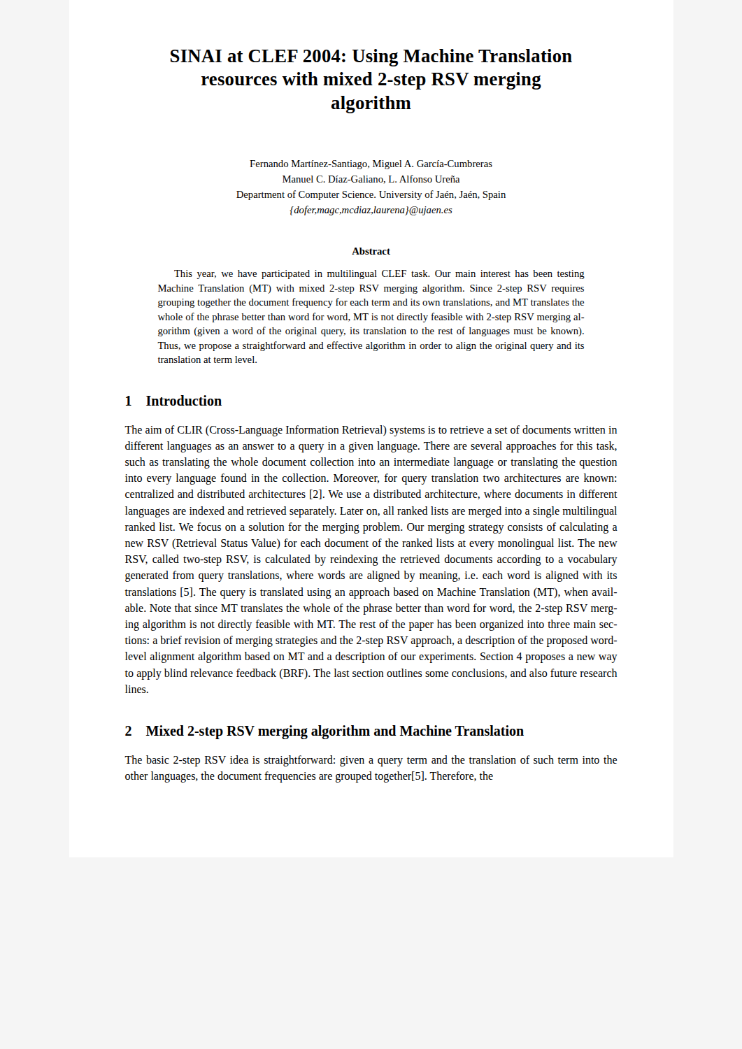SINAI at CLEF 2004: Using Machine Translation
resources with mixed 2-step RSV merging
algorithm
Fernando Martínez-Santiago, Miguel A. García-Cumbreras
Manuel C. Díaz-Galiano, L. Alfonso Ureña
Department of Computer Science. University of Jaén, Jaén, Spain
{dofer,magc,mcdiaz,laurena}@ujaen.es
Abstract
This year, we have participated in multilingual CLEF task. Our main interest has been testing Machine Translation (MT) with mixed 2-step RSV merging algorithm. Since 2-step RSV requires grouping together the document frequency for each term and its own translations, and MT translates the whole of the phrase better than word for word, MT is not directly feasible with 2-step RSV merging algorithm (given a word of the original query, its translation to the rest of languages must be known). Thus, we propose a straightforward and effective algorithm in order to align the original query and its translation at term level.
1 Introduction
The aim of CLIR (Cross-Language Information Retrieval) systems is to retrieve a set of documents written in different languages as an answer to a query in a given language. There are several approaches for this task, such as translating the whole document collection into an intermediate language or translating the question into every language found in the collection. Moreover, for query translation two architectures are known: centralized and distributed architectures [2]. We use a distributed architecture, where documents in different languages are indexed and retrieved separately. Later on, all ranked lists are merged into a single multilingual ranked list. We focus on a solution for the merging problem. Our merging strategy consists of calculating a new RSV (Retrieval Status Value) for each document of the ranked lists at every monolingual list. The new RSV, called two-step RSV, is calculated by reindexing the retrieved documents according to a vocabulary generated from query translations, where words are aligned by meaning, i.e. each word is aligned with its translations [5]. The query is translated using an approach based on Machine Translation (MT), when available. Note that since MT translates the whole of the phrase better than word for word, the 2-step RSV merging algorithm is not directly feasible with MT. The rest of the paper has been organized into three main sections: a brief revision of merging strategies and the 2-step RSV approach, a description of the proposed word-level alignment algorithm based on MT and a description of our experiments. Section 4 proposes a new way to apply blind relevance feedback (BRF). The last section outlines some conclusions, and also future research lines.
2 Mixed 2-step RSV merging algorithm and Machine Translation
The basic 2-step RSV idea is straightforward: given a query term and the translation of such term into the other languages, the document frequencies are grouped together[5]. Therefore, the